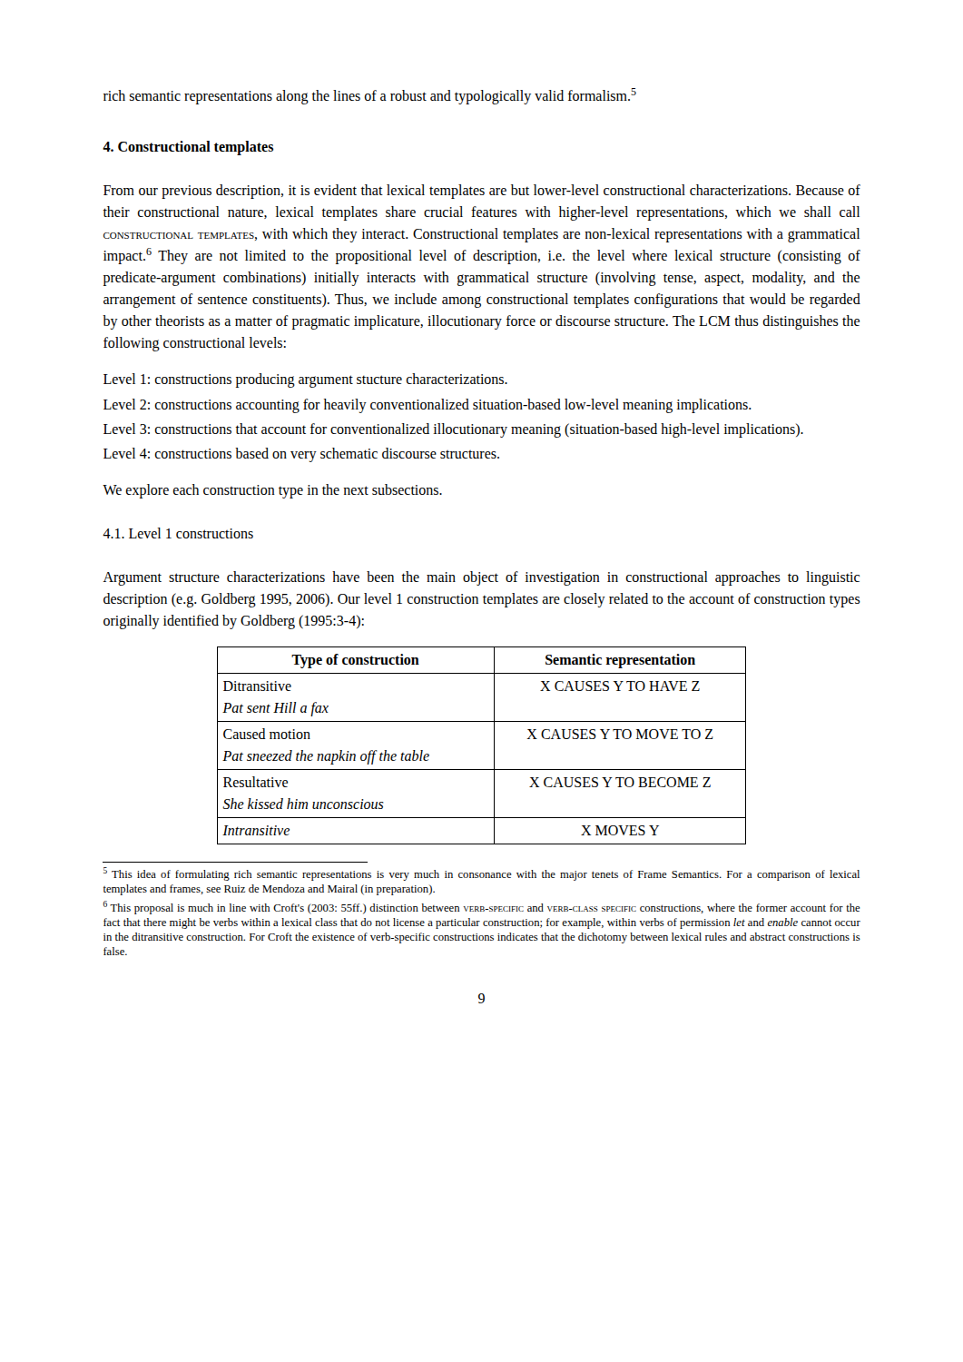rich semantic representations along the lines of a robust and typologically valid formalism.5
4. Constructional templates
From our previous description, it is evident that lexical templates are but lower-level constructional characterizations. Because of their constructional nature, lexical templates share crucial features with higher-level representations, which we shall call constructional templates, with which they interact. Constructional templates are non-lexical representations with a grammatical impact.6 They are not limited to the propositional level of description, i.e. the level where lexical structure (consisting of predicate-argument combinations) initially interacts with grammatical structure (involving tense, aspect, modality, and the arrangement of sentence constituents). Thus, we include among constructional templates configurations that would be regarded by other theorists as a matter of pragmatic implicature, illocutionary force or discourse structure. The LCM thus distinguishes the following constructional levels:
Level 1: constructions producing argument stucture characterizations.
Level 2: constructions accounting for heavily conventionalized situation-based low-level meaning implications.
Level 3: constructions that account for conventionalized illocutionary meaning (situation-based high-level implications).
Level 4: constructions based on very schematic discourse structures.
We explore each construction type in the next subsections.
4.1. Level 1 constructions
Argument structure characterizations have been the main object of investigation in constructional approaches to linguistic description (e.g. Goldberg 1995, 2006). Our level 1 construction templates are closely related to the account of construction types originally identified by Goldberg (1995:3-4):
| Type of construction | Semantic representation |
| --- | --- |
| Ditransitive Pat sent Hill a fax | X CAUSES Y TO HAVE Z |
| Caused motion Pat sneezed the napkin off the table | X CAUSES Y TO MOVE TO Z |
| Resultative She kissed him unconscious | X CAUSES Y TO BECOME Z |
| Intransitive | X MOVES Y |
5 This idea of formulating rich semantic representations is very much in consonance with the major tenets of Frame Semantics. For a comparison of lexical templates and frames, see Ruiz de Mendoza and Mairal (in preparation).
6 This proposal is much in line with Croft's (2003: 55ff.) distinction between verb-specific and verb-class specific constructions, where the former account for the fact that there might be verbs within a lexical class that do not license a particular construction; for example, within verbs of permission let and enable cannot occur in the ditransitive construction. For Croft the existence of verb-specific constructions indicates that the dichotomy between lexical rules and abstract constructions is false.
9